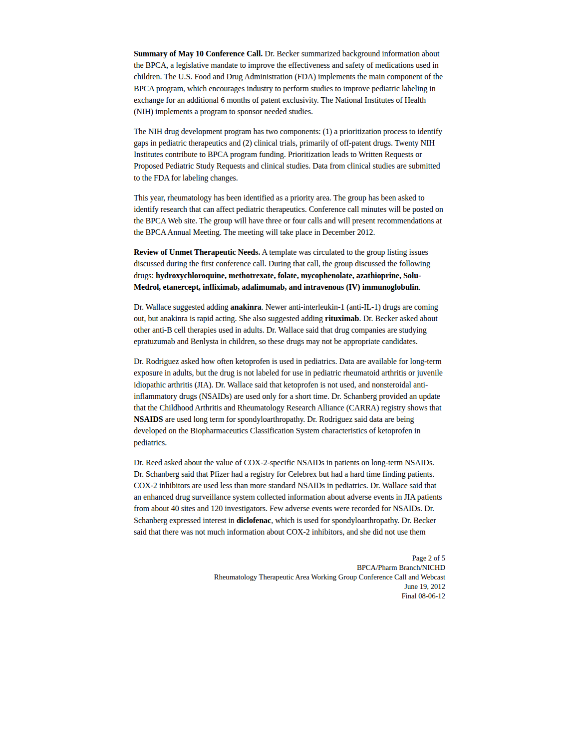Summary of May 10 Conference Call. Dr. Becker summarized background information about the BPCA, a legislative mandate to improve the effectiveness and safety of medications used in children. The U.S. Food and Drug Administration (FDA) implements the main component of the BPCA program, which encourages industry to perform studies to improve pediatric labeling in exchange for an additional 6 months of patent exclusivity. The National Institutes of Health (NIH) implements a program to sponsor needed studies.
The NIH drug development program has two components: (1) a prioritization process to identify gaps in pediatric therapeutics and (2) clinical trials, primarily of off-patent drugs. Twenty NIH Institutes contribute to BPCA program funding. Prioritization leads to Written Requests or Proposed Pediatric Study Requests and clinical studies. Data from clinical studies are submitted to the FDA for labeling changes.
This year, rheumatology has been identified as a priority area. The group has been asked to identify research that can affect pediatric therapeutics. Conference call minutes will be posted on the BPCA Web site. The group will have three or four calls and will present recommendations at the BPCA Annual Meeting. The meeting will take place in December 2012.
Review of Unmet Therapeutic Needs. A template was circulated to the group listing issues discussed during the first conference call. During that call, the group discussed the following drugs: hydroxychloroquine, methotrexate, folate, mycophenolate, azathioprine, Solu-Medrol, etanercept, infliximab, adalimumab, and intravenous (IV) immunoglobulin.
Dr. Wallace suggested adding anakinra. Newer anti-interleukin-1 (anti-IL-1) drugs are coming out, but anakinra is rapid acting. She also suggested adding rituximab. Dr. Becker asked about other anti-B cell therapies used in adults. Dr. Wallace said that drug companies are studying epratuzumab and Benlysta in children, so these drugs may not be appropriate candidates.
Dr. Rodriguez asked how often ketoprofen is used in pediatrics. Data are available for long-term exposure in adults, but the drug is not labeled for use in pediatric rheumatoid arthritis or juvenile idiopathic arthritis (JIA). Dr. Wallace said that ketoprofen is not used, and nonsteroidal anti-inflammatory drugs (NSAIDs) are used only for a short time. Dr. Schanberg provided an update that the Childhood Arthritis and Rheumatology Research Alliance (CARRA) registry shows that NSAIDS are used long term for spondyloarthropathy. Dr. Rodriguez said data are being developed on the Biopharmaceutics Classification System characteristics of ketoprofen in pediatrics.
Dr. Reed asked about the value of COX-2-specific NSAIDs in patients on long-term NSAIDs. Dr. Schanberg said that Pfizer had a registry for Celebrex but had a hard time finding patients. COX-2 inhibitors are used less than more standard NSAIDs in pediatrics. Dr. Wallace said that an enhanced drug surveillance system collected information about adverse events in JIA patients from about 40 sites and 120 investigators. Few adverse events were recorded for NSAIDs. Dr. Schanberg expressed interest in diclofenac, which is used for spondyloarthropathy. Dr. Becker said that there was not much information about COX-2 inhibitors, and she did not use them
Page 2 of 5
BPCA/Pharm Branch/NICHD
Rheumatology Therapeutic Area Working Group Conference Call and Webcast
June 19, 2012
Final 08-06-12